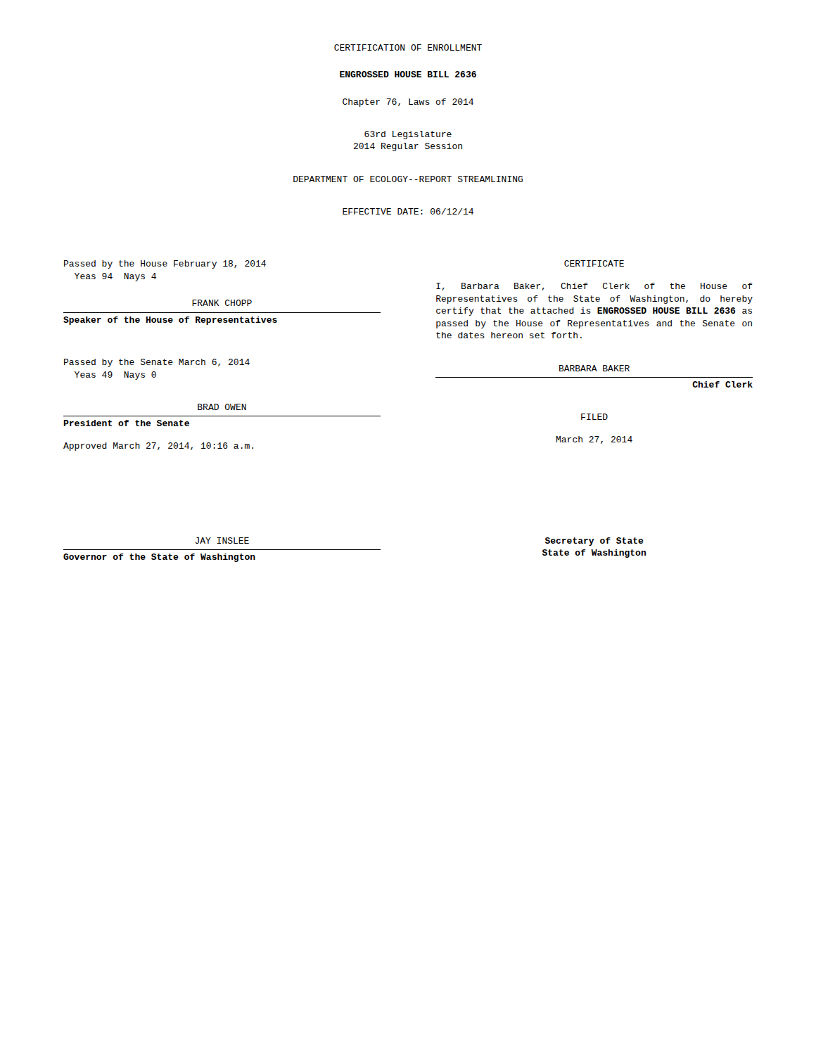CERTIFICATION OF ENROLLMENT
ENGROSSED HOUSE BILL 2636
Chapter 76, Laws of 2014
63rd Legislature
2014 Regular Session
DEPARTMENT OF ECOLOGY--REPORT STREAMLINING
EFFECTIVE DATE: 06/12/14
Passed by the House February 18, 2014
Yeas 94 Nays 4
FRANK CHOPP
Speaker of the House of Representatives
Passed by the Senate March 6, 2014
Yeas 49 Nays 0
BRAD OWEN
President of the Senate
Approved March 27, 2014, 10:16 a.m.
CERTIFICATE
I, Barbara Baker, Chief Clerk of the House of Representatives of the State of Washington, do hereby certify that the attached is ENGROSSED HOUSE BILL 2636 as passed by the House of Representatives and the Senate on the dates hereon set forth.
BARBARA BAKER
Chief Clerk
FILED
March 27, 2014
JAY INSLEE
Governor of the State of Washington
Secretary of State
State of Washington